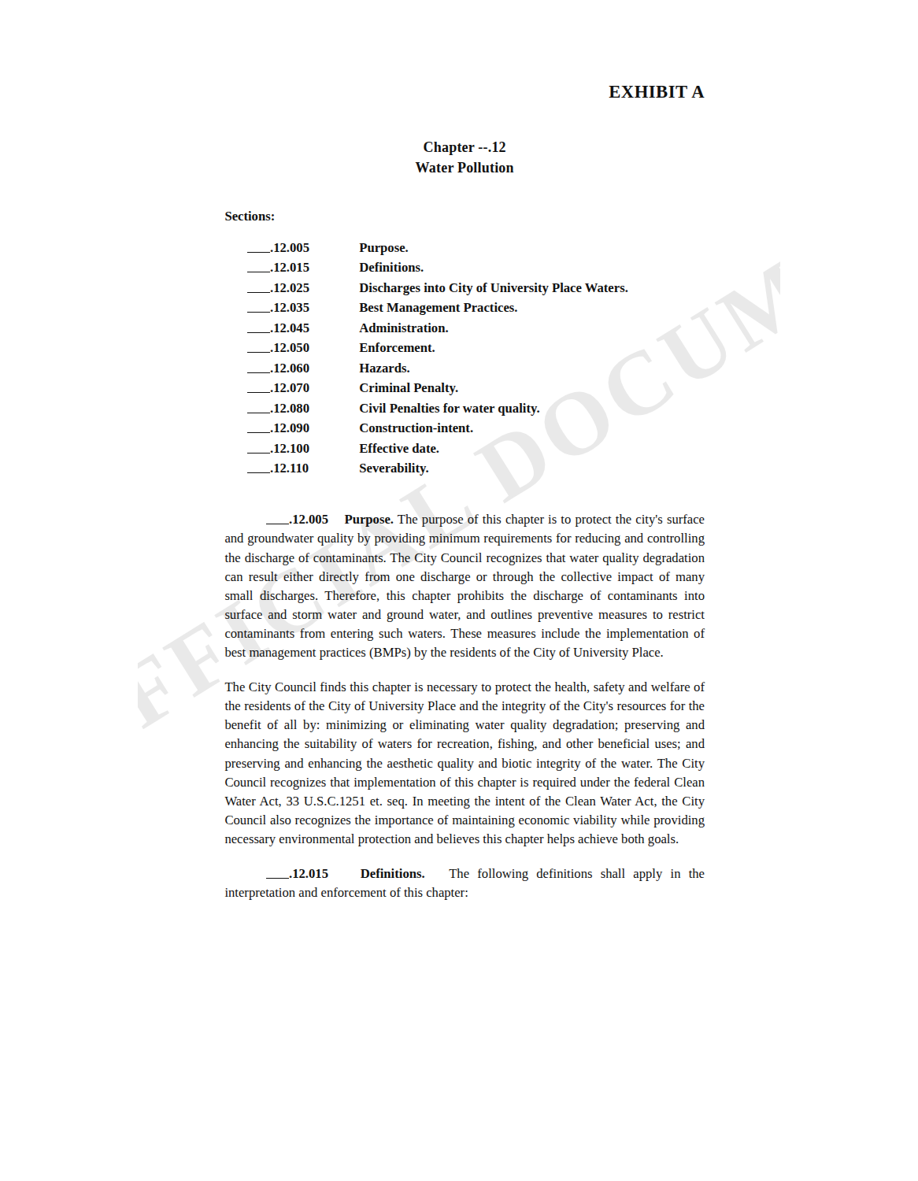UNOFFICIAL DOCUMENT
EXHIBIT A
Chapter --.12
Water Pollution
Sections:
| .12.005 | Purpose. |
| .12.015 | Definitions. |
| .12.025 | Discharges into City of University Place Waters. |
| .12.035 | Best Management Practices. |
| .12.045 | Administration. |
| .12.050 | Enforcement. |
| .12.060 | Hazards. |
| .12.070 | Criminal Penalty. |
| .12.080 | Civil Penalties for water quality. |
| .12.090 | Construction-intent. |
| .12.100 | Effective date. |
| .12.110 | Severability. |
.12.005 Purpose. The purpose of this chapter is to protect the city's surface and groundwater quality by providing minimum requirements for reducing and controlling the discharge of contaminants. The City Council recognizes that water quality degradation can result either directly from one discharge or through the collective impact of many small discharges. Therefore, this chapter prohibits the discharge of contaminants into surface and storm water and ground water, and outlines preventive measures to restrict contaminants from entering such waters. These measures include the implementation of best management practices (BMPs) by the residents of the City of University Place.
The City Council finds this chapter is necessary to protect the health, safety and welfare of the residents of the City of University Place and the integrity of the City's resources for the benefit of all by: minimizing or eliminating water quality degradation; preserving and enhancing the suitability of waters for recreation, fishing, and other beneficial uses; and preserving and enhancing the aesthetic quality and biotic integrity of the water. The City Council recognizes that implementation of this chapter is required under the federal Clean Water Act, 33 U.S.C.1251 et. seq. In meeting the intent of the Clean Water Act, the City Council also recognizes the importance of maintaining economic viability while providing necessary environmental protection and believes this chapter helps achieve both goals.
.12.015 Definitions. The following definitions shall apply in the interpretation and enforcement of this chapter: